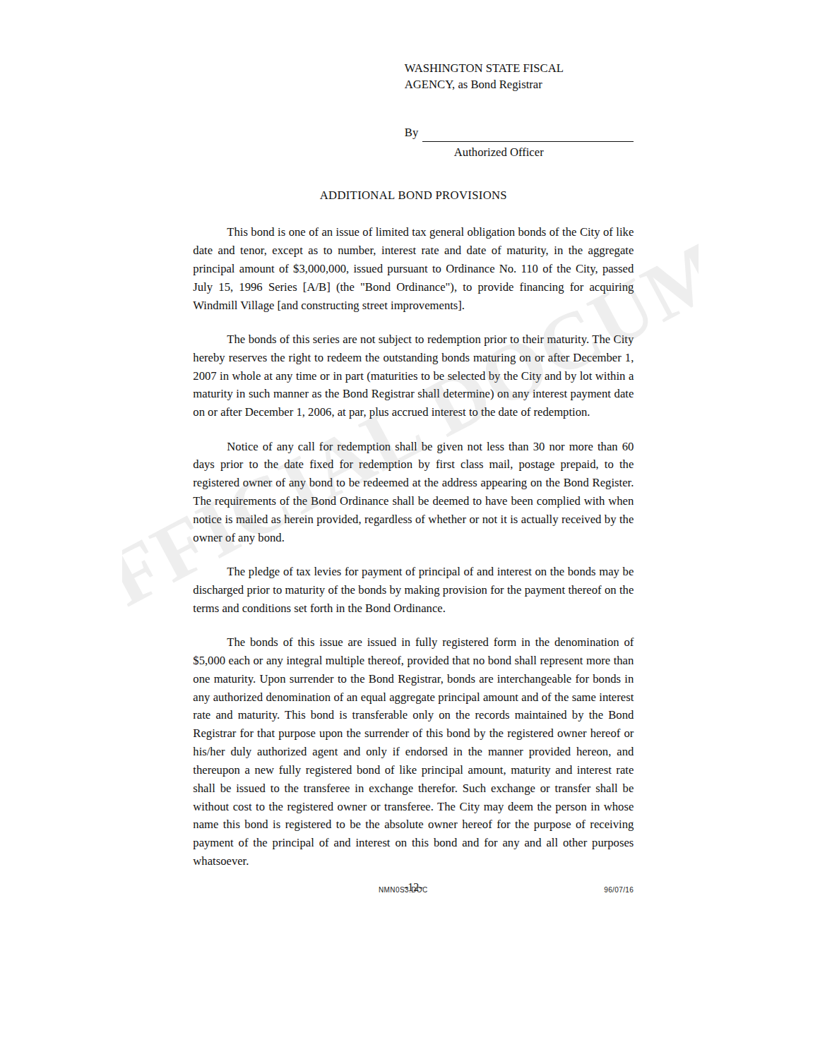UNOFFICIAL DOCUMENT
WASHINGTON STATE FISCAL
AGENCY, as Bond Registrar
By
Authorized Officer
ADDITIONAL BOND PROVISIONS
This bond is one of an issue of limited tax general obligation bonds of the City of like date and tenor, except as to number, interest rate and date of maturity, in the aggregate principal amount of $3,000,000, issued pursuant to Ordinance No. 110 of the City, passed July 15, 1996 Series [A/B] (the "Bond Ordinance"), to provide financing for acquiring Windmill Village [and constructing street improvements].
The bonds of this series are not subject to redemption prior to their maturity. The City hereby reserves the right to redeem the outstanding bonds maturing on or after December 1, 2007 in whole at any time or in part (maturities to be selected by the City and by lot within a maturity in such manner as the Bond Registrar shall determine) on any interest payment date on or after December 1, 2006, at par, plus accrued interest to the date of redemption.
Notice of any call for redemption shall be given not less than 30 nor more than 60 days prior to the date fixed for redemption by first class mail, postage prepaid, to the registered owner of any bond to be redeemed at the address appearing on the Bond Register. The requirements of the Bond Ordinance shall be deemed to have been complied with when notice is mailed as herein provided, regardless of whether or not it is actually received by the owner of any bond.
The pledge of tax levies for payment of principal of and interest on the bonds may be discharged prior to maturity of the bonds by making provision for the payment thereof on the terms and conditions set forth in the Bond Ordinance.
The bonds of this issue are issued in fully registered form in the denomination of $5,000 each or any integral multiple thereof, provided that no bond shall represent more than one maturity. Upon surrender to the Bond Registrar, bonds are interchangeable for bonds in any authorized denomination of an equal aggregate principal amount and of the same interest rate and maturity. This bond is transferable only on the records maintained by the Bond Registrar for that purpose upon the surrender of this bond by the registered owner hereof or his/her duly authorized agent and only if endorsed in the manner provided hereon, and thereupon a new fully registered bond of like principal amount, maturity and interest rate shall be issued to the transferee in exchange therefor. Such exchange or transfer shall be without cost to the registered owner or transferee. The City may deem the person in whose name this bond is registered to be the absolute owner hereof for the purpose of receiving payment of the principal of and interest on this bond and for any and all other purposes whatsoever.
-12-
NMN0S3.DOC96/07/16